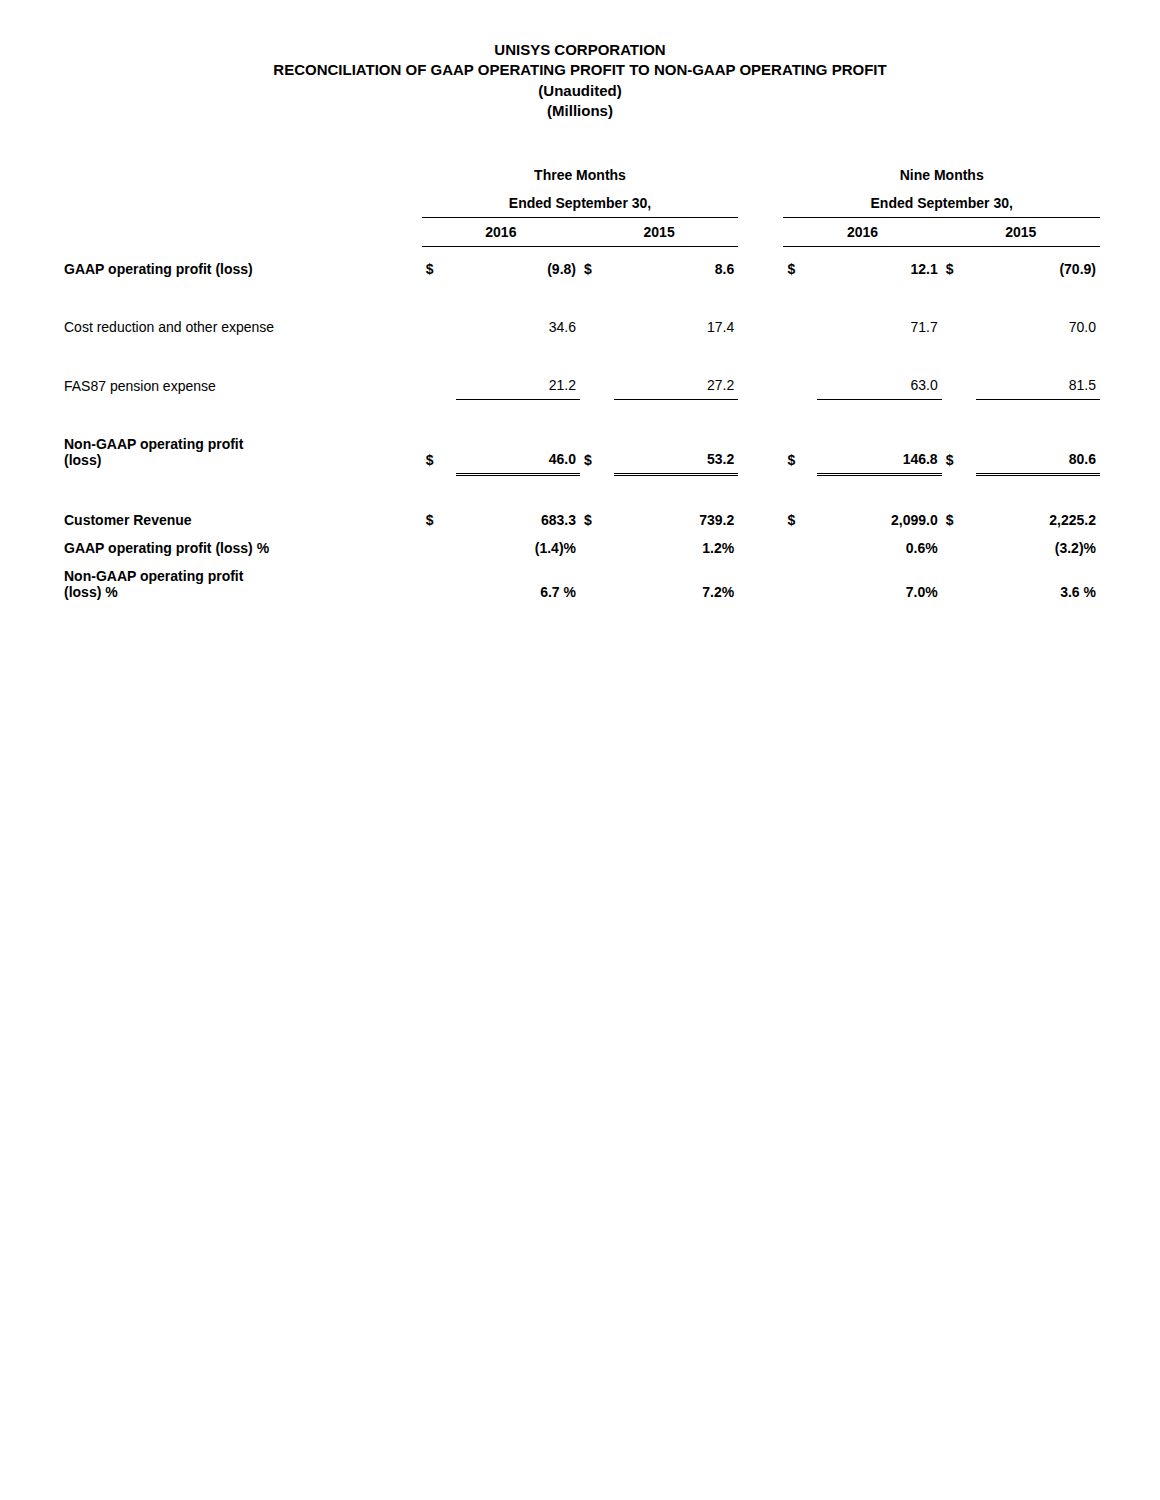UNISYS CORPORATION
RECONCILIATION OF GAAP OPERATING PROFIT TO NON-GAAP OPERATING PROFIT
(Unaudited)
(Millions)
| | Three Months | | Nine Months |
| | Ended September 30, | | Ended September 30, |
| | 2016 | 2015 | | 2016 | 2015 |
| GAAP operating profit (loss) | $ | (9.8) | $ | 8.6 | | $ | 12.1 | $ | (70.9) |
| Cost reduction and other expense | | 34.6 | | 17.4 | | | 71.7 | | 70.0 |
| FAS87 pension expense | | 21.2 | | 27.2 | | | 63.0 | | 81.5 |
| Non-GAAP operating profit (loss) | $ | 46.0 | $ | 53.2 | | $ | 146.8 | $ | 80.6 |
| Customer Revenue | $ | 683.3 | $ | 739.2 | | $ | 2,099.0 | $ | 2,225.2 |
| GAAP operating profit (loss) % | | (1.4)% | | 1.2% | | | 0.6% | | (3.2)% |
| Non-GAAP operating profit (loss) % | | 6.7 % | | 7.2% | | | 7.0% | | 3.6 % |